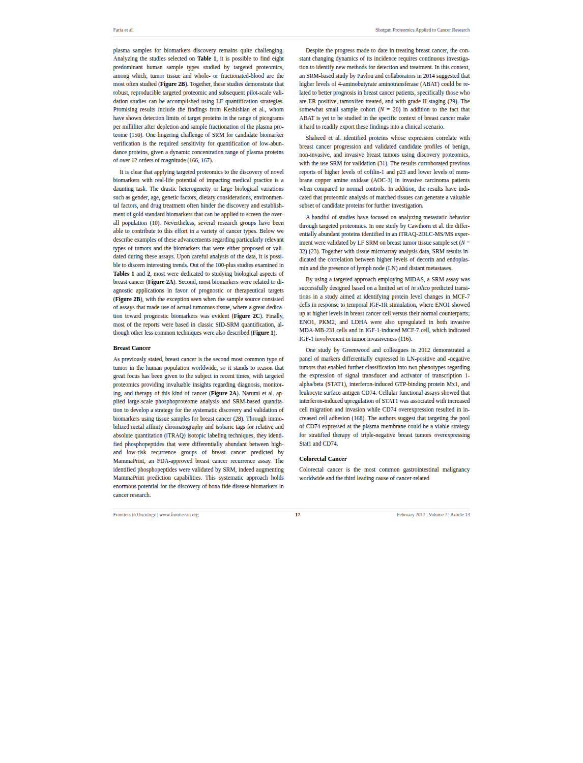Faria et al. Shotgun Proteomics Applied to Cancer Research
plasma samples for biomarkers discovery remains quite challenging. Analyzing the studies selected on Table 1, it is possible to find eight predominant human sample types studied by targeted proteomics, among which, tumor tissue and whole- or fractionated-blood are the most often studied (Figure 2B). Together, these studies demonstrate that robust, reproducible targeted proteomic and subsequent pilot-scale validation studies can be accomplished using LF quantification strategies. Promising results include the findings from Keshishian et al., whom have shown detection limits of target proteins in the range of picograms per milliliter after depletion and sample fractionation of the plasma proteome (150). One lingering challenge of SRM for candidate biomarker verification is the required sensitivity for quantification of low-abundance proteins, given a dynamic concentration range of plasma proteins of over 12 orders of magnitude (166, 167).
It is clear that applying targeted proteomics to the discovery of novel biomarkers with real-life potential of impacting medical practice is a daunting task. The drastic heterogeneity or large biological variations such as gender, age, genetic factors, dietary considerations, environmental factors, and drug treatment often hinder the discovery and establishment of gold standard biomarkers that can be applied to screen the overall population (10). Nevertheless, several research groups have been able to contribute to this effort in a variety of cancer types. Below we describe examples of these advancements regarding particularly relevant types of tumors and the biomarkers that were either proposed or validated during these assays. Upon careful analysis of the data, it is possible to discern interesting trends. Out of the 100-plus studies examined in Tables 1 and 2, most were dedicated to studying biological aspects of breast cancer (Figure 2A). Second, most biomarkers were related to diagnostic applications in favor of prognostic or therapeutical targets (Figure 2B), with the exception seen when the sample source consisted of assays that made use of actual tumorous tissue, where a great dedication toward prognostic biomarkers was evident (Figure 2C). Finally, most of the reports were based in classic SID-SRM quantification, although other less common techniques were also described (Figure 1).
Breast Cancer
As previously stated, breast cancer is the second most common type of tumor in the human population worldwide, so it stands to reason that great focus has been given to the subject in recent times, with targeted proteomics providing invaluable insights regarding diagnosis, monitoring, and therapy of this kind of cancer (Figure 2A). Narumi et al. applied large-scale phosphoproteome analysis and SRM-based quantitation to develop a strategy for the systematic discovery and validation of biomarkers using tissue samples for breast cancer (28). Through immobilized metal affinity chromatography and isobaric tags for relative and absolute quantitation (iTRAQ) isotopic labeling techniques, they identified phosphopeptides that were differentially abundant between high- and low-risk recurrence groups of breast cancer predicted by MammaPrint, an FDA-approved breast cancer recurrence assay. The identified phosphopeptides were validated by SRM, indeed augmenting MammaPrint prediction capabilities. This systematic approach holds enormous potential for the discovery of bona fide disease biomarkers in cancer research.
Despite the progress made to date in treating breast cancer, the constant changing dynamics of its incidence requires continuous investigation to identify new methods for detection and treatment. In this context, an SRM-based study by Pavlou and collaborators in 2014 suggested that higher levels of 4-aminobutyrate aminotransferase (ABAT) could be related to better prognosis in breast cancer patients, specifically those who are ER positive, tamoxifen treated, and with grade II staging (29). The somewhat small sample cohort (N = 20) in addition to the fact that ABAT is yet to be studied in the specific context of breast cancer make it hard to readily export these findings into a clinical scenario.
Shaheed et al. identified proteins whose expression correlate with breast cancer progression and validated candidate profiles of benign, non-invasive, and invasive breast tumors using discovery proteomics, with the use SRM for validation (31). The results corroborated previous reports of higher levels of cofilin-1 and p23 and lower levels of membrane copper amine oxidase (AOC-3) in invasive carcinoma patients when compared to normal controls. In addition, the results have indicated that proteomic analysis of matched tissues can generate a valuable subset of candidate proteins for further investigation.
A handful of studies have focused on analyzing metastatic behavior through targeted proteomics. In one study by Cawthorn et al. the differentially abundant proteins identified in an iTRAQ-2DLC-MS/MS experiment were validated by LF SRM on breast tumor tissue sample set (N = 32) (23). Together with tissue microarray analysis data, SRM results indicated the correlation between higher levels of decorin and endoplasmin and the presence of lymph node (LN) and distant metastases.
By using a targeted approach employing MIDAS, a SRM assay was successfully designed based on a limited set of in silico predicted transitions in a study aimed at identifying protein level changes in MCF-7 cells in response to temporal IGF-1R stimulation, where ENO1 showed up at higher levels in breast cancer cell versus their normal counterparts; ENO1, PKM2, and LDHA were also upregulated in both invasive MDA-MB-231 cells and in IGF-1-induced MCF-7 cell, which indicated IGF-1 involvement in tumor invasiveness (116).
One study by Greenwood and colleagues in 2012 demonstrated a panel of markers differentially expressed in LN-positive and -negative tumors that enabled further classification into two phenotypes regarding the expression of signal transducer and activator of transcription 1-alpha/beta (STAT1), interferon-induced GTP-binding protein Mx1, and leukocyte surface antigen CD74. Cellular functional assays showed that interferon-induced upregulation of STAT1 was associated with increased cell migration and invasion while CD74 overexpression resulted in increased cell adhesion (168). The authors suggest that targeting the pool of CD74 expressed at the plasma membrane could be a viable strategy for stratified therapy of triple-negative breast tumors overexpressing Stat1 and CD74.
Colorectal Cancer
Colorectal cancer is the most common gastrointestinal malignancy worldwide and the third leading cause of cancer-related
Frontiers in Oncology | www.frontiersin.org 17 February 2017 | Volume 7 | Article 13